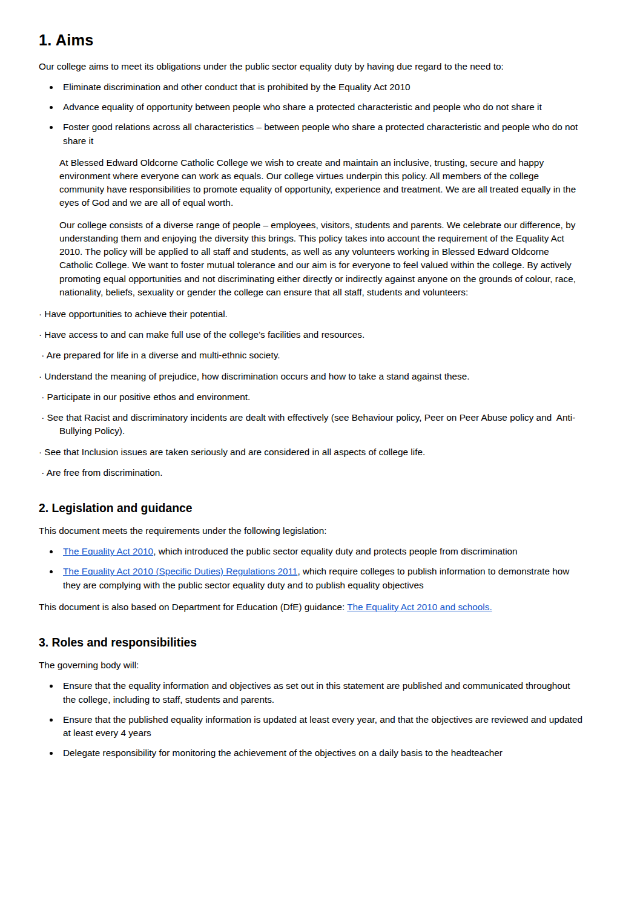1. Aims
Our college aims to meet its obligations under the public sector equality duty by having due regard to the need to:
Eliminate discrimination and other conduct that is prohibited by the Equality Act 2010
Advance equality of opportunity between people who share a protected characteristic and people who do not share it
Foster good relations across all characteristics – between people who share a protected characteristic and people who do not share it
At Blessed Edward Oldcorne Catholic College we wish to create and maintain an inclusive, trusting, secure and happy environment where everyone can work as equals. Our college virtues underpin this policy. All members of the college community have responsibilities to promote equality of opportunity, experience and treatment. We are all treated equally in the eyes of God and we are all of equal worth.
Our college consists of a diverse range of people – employees, visitors, students and parents. We celebrate our difference, by understanding them and enjoying the diversity this brings. This policy takes into account the requirement of the Equality Act 2010. The policy will be applied to all staff and students, as well as any volunteers working in Blessed Edward Oldcorne Catholic College. We want to foster mutual tolerance and our aim is for everyone to feel valued within the college. By actively promoting equal opportunities and not discriminating either directly or indirectly against anyone on the grounds of colour, race, nationality, beliefs, sexuality or gender the college can ensure that all staff, students and volunteers:
· Have opportunities to achieve their potential.
· Have access to and can make full use of the college’s facilities and resources.
· Are prepared for life in a diverse and multi-ethnic society.
· Understand the meaning of prejudice, how discrimination occurs and how to take a stand against these.
· Participate in our positive ethos and environment.
· See that Racist and discriminatory incidents are dealt with effectively (see Behaviour policy, Peer on Peer Abuse policy and Anti-Bullying Policy).
· See that Inclusion issues are taken seriously and are considered in all aspects of college life.
· Are free from discrimination.
2. Legislation and guidance
This document meets the requirements under the following legislation:
The Equality Act 2010, which introduced the public sector equality duty and protects people from discrimination
The Equality Act 2010 (Specific Duties) Regulations 2011, which require colleges to publish information to demonstrate how they are complying with the public sector equality duty and to publish equality objectives
This document is also based on Department for Education (DfE) guidance: The Equality Act 2010 and schools.
3. Roles and responsibilities
The governing body will:
Ensure that the equality information and objectives as set out in this statement are published and communicated throughout the college, including to staff, students and parents.
Ensure that the published equality information is updated at least every year, and that the objectives are reviewed and updated at least every 4 years
Delegate responsibility for monitoring the achievement of the objectives on a daily basis to the headteacher